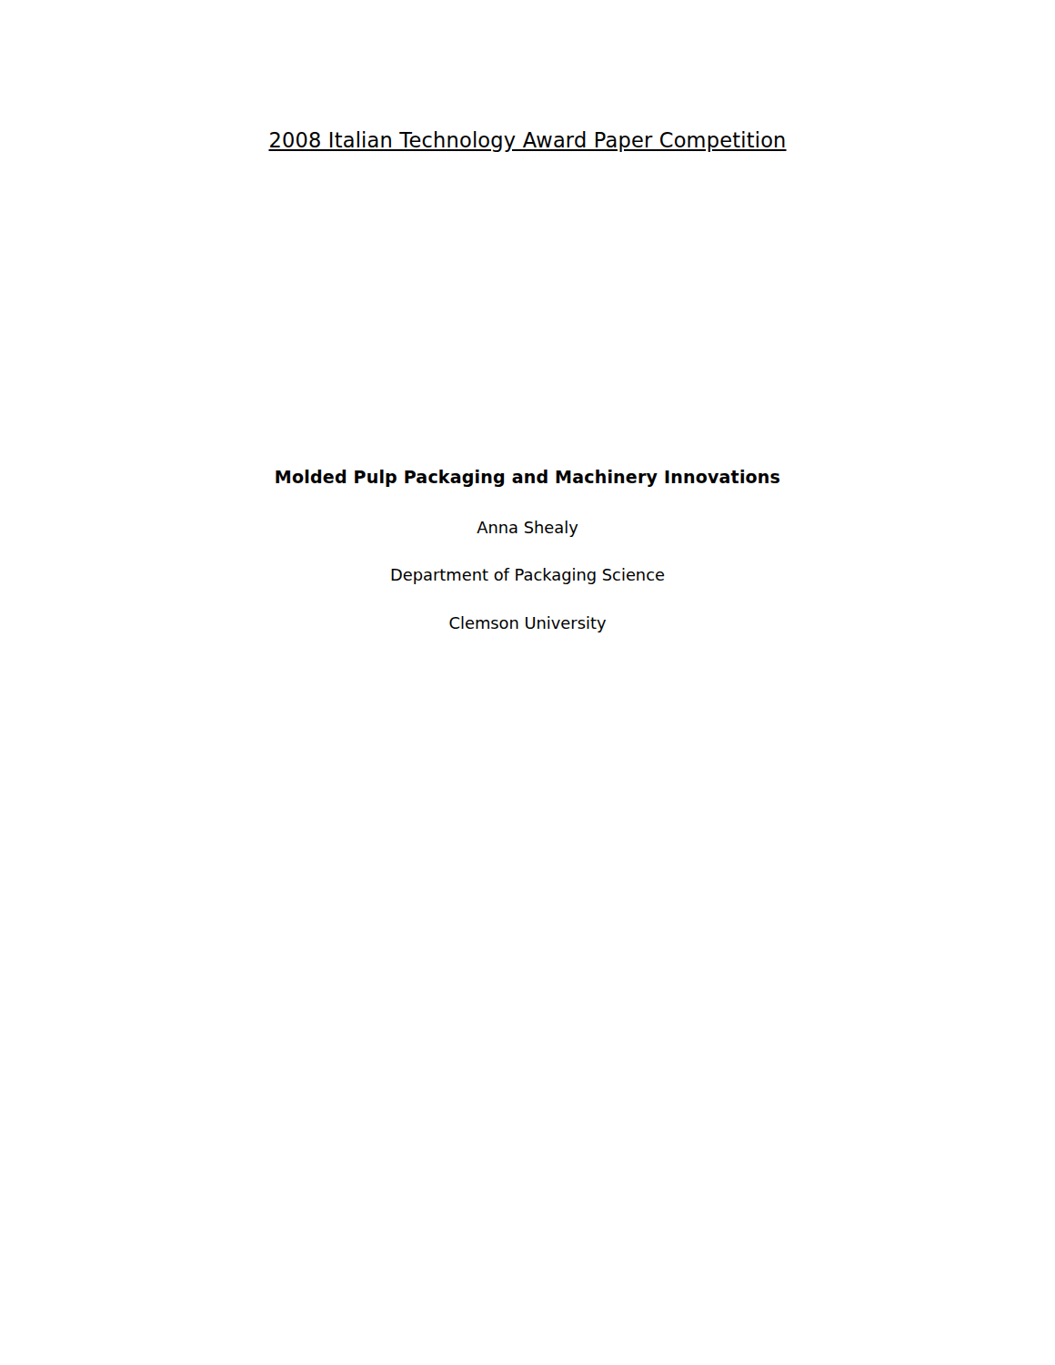2008 Italian Technology Award Paper Competition
Molded Pulp Packaging and Machinery Innovations
Anna Shealy
Department of Packaging Science
Clemson University